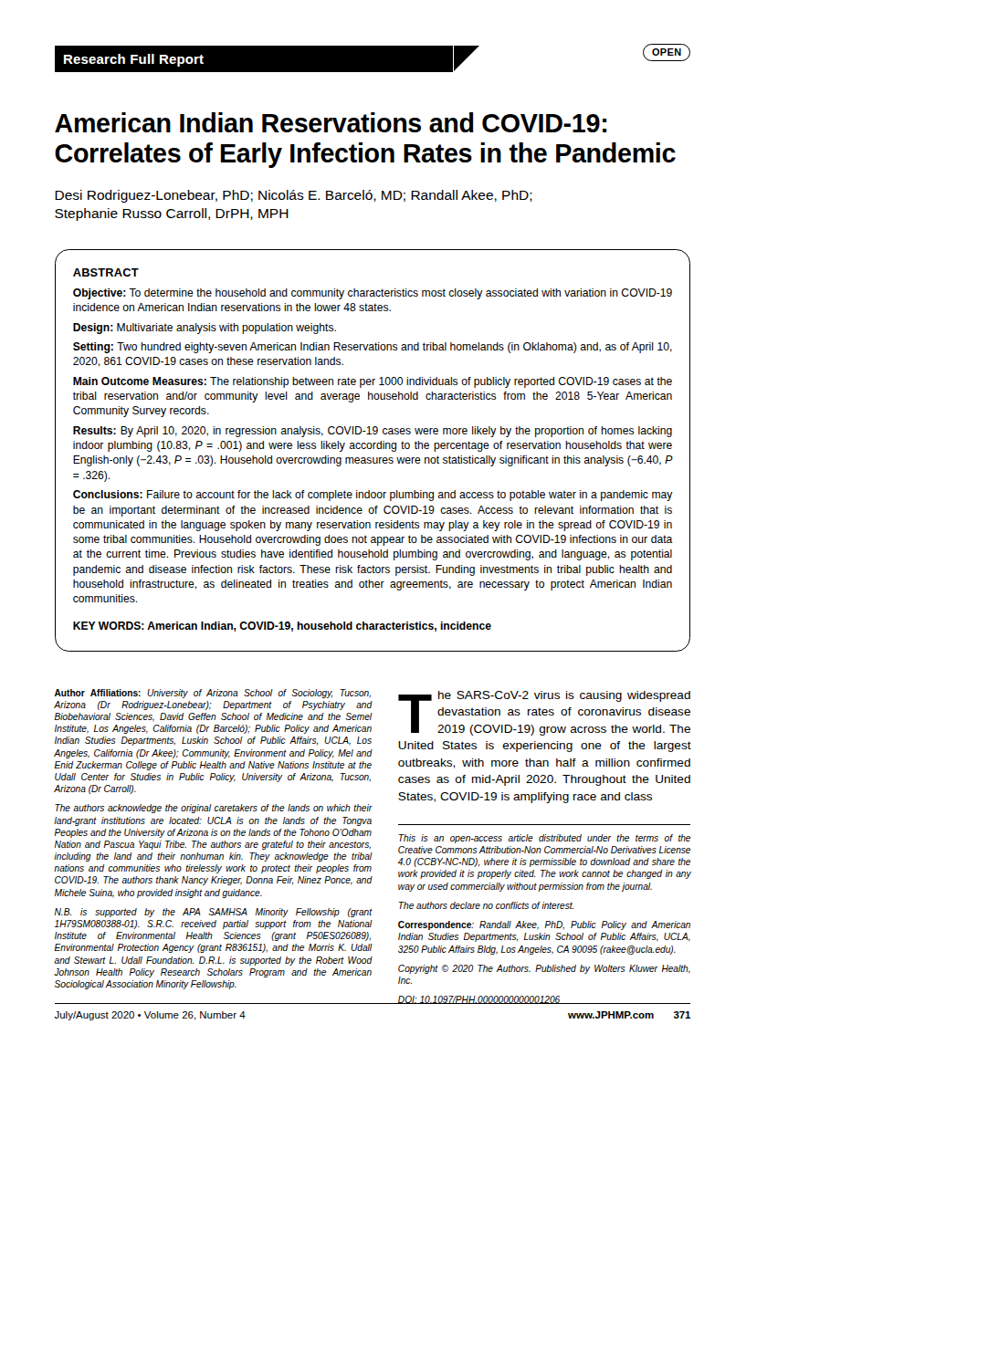Research Full Report
OPEN
American Indian Reservations and COVID-19: Correlates of Early Infection Rates in the Pandemic
Desi Rodriguez-Lonebear, PhD; Nicolás E. Barceló, MD; Randall Akee, PhD;
Stephanie Russo Carroll, DrPH, MPH
ABSTRACT
Objective: To determine the household and community characteristics most closely associated with variation in COVID-19 incidence on American Indian reservations in the lower 48 states.
Design: Multivariate analysis with population weights.
Setting: Two hundred eighty-seven American Indian Reservations and tribal homelands (in Oklahoma) and, as of April 10, 2020, 861 COVID-19 cases on these reservation lands.
Main Outcome Measures: The relationship between rate per 1000 individuals of publicly reported COVID-19 cases at the tribal reservation and/or community level and average household characteristics from the 2018 5-Year American Community Survey records.
Results: By April 10, 2020, in regression analysis, COVID-19 cases were more likely by the proportion of homes lacking indoor plumbing (10.83, P = .001) and were less likely according to the percentage of reservation households that were English-only (−2.43, P = .03). Household overcrowding measures were not statistically significant in this analysis (−6.40, P = .326).
Conclusions: Failure to account for the lack of complete indoor plumbing and access to potable water in a pandemic may be an important determinant of the increased incidence of COVID-19 cases. Access to relevant information that is communicated in the language spoken by many reservation residents may play a key role in the spread of COVID-19 in some tribal communities. Household overcrowding does not appear to be associated with COVID-19 infections in our data at the current time. Previous studies have identified household plumbing and overcrowding, and language, as potential pandemic and disease infection risk factors. These risk factors persist. Funding investments in tribal public health and household infrastructure, as delineated in treaties and other agreements, are necessary to protect American Indian communities.
KEY WORDS: American Indian, COVID-19, household characteristics, incidence
Author Affiliations: University of Arizona School of Sociology, Tucson, Arizona (Dr Rodriguez-Lonebear); Department of Psychiatry and Biobehavioral Sciences, David Geffen School of Medicine and the Semel Institute, Los Angeles, California (Dr Barceló); Public Policy and American Indian Studies Departments, Luskin School of Public Affairs, UCLA, Los Angeles, California (Dr Akee); Community, Environment and Policy, Mel and Enid Zuckerman College of Public Health and Native Nations Institute at the Udall Center for Studies in Public Policy, University of Arizona, Tucson, Arizona (Dr Carroll).
The authors acknowledge the original caretakers of the lands on which their land-grant institutions are located: UCLA is on the lands of the Tongva Peoples and the University of Arizona is on the lands of the Tohono O’Odham Nation and Pascua Yaqui Tribe. The authors are grateful to their ancestors, including the land and their nonhuman kin. They acknowledge the tribal nations and communities who tirelessly work to protect their peoples from COVID-19. The authors thank Nancy Krieger, Donna Feir, Ninez Ponce, and Michele Suina, who provided insight and guidance.
N.B. is supported by the APA SAMHSA Minority Fellowship (grant 1H79SM080388-01). S.R.C. received partial support from the National Institute of Environmental Health Sciences (grant P50ES026089), Environmental Protection Agency (grant R836151), and the Morris K. Udall and Stewart L. Udall Foundation. D.R.L. is supported by the Robert Wood Johnson Health Policy Research Scholars Program and the American Sociological Association Minority Fellowship.
T
he SARS-CoV-2 virus is causing widespread devastation as rates of coronavirus disease 2019 (COVID-19) grow across the world. The United States is experiencing one of the largest outbreaks, with more than half a million confirmed cases as of mid-April 2020. Throughout the United States, COVID-19 is amplifying race and class
This is an open-access article distributed under the terms of the Creative Commons Attribution-Non Commercial-No Derivatives License 4.0 (CCBY-NC-ND), where it is permissible to download and share the work provided it is properly cited. The work cannot be changed in any way or used commercially without permission from the journal.
The authors declare no conflicts of interest.
Correspondence: Randall Akee, PhD, Public Policy and American Indian Studies Departments, Luskin School of Public Affairs, UCLA, 3250 Public Affairs Bldg, Los Angeles, CA 90095 (rakee@ucla.edu).
Copyright © 2020 The Authors. Published by Wolters Kluwer Health, Inc.
DOI: 10.1097/PHH.0000000000001206
July/August 2020 • Volume 26, Number 4
www.JPHMP.com 371